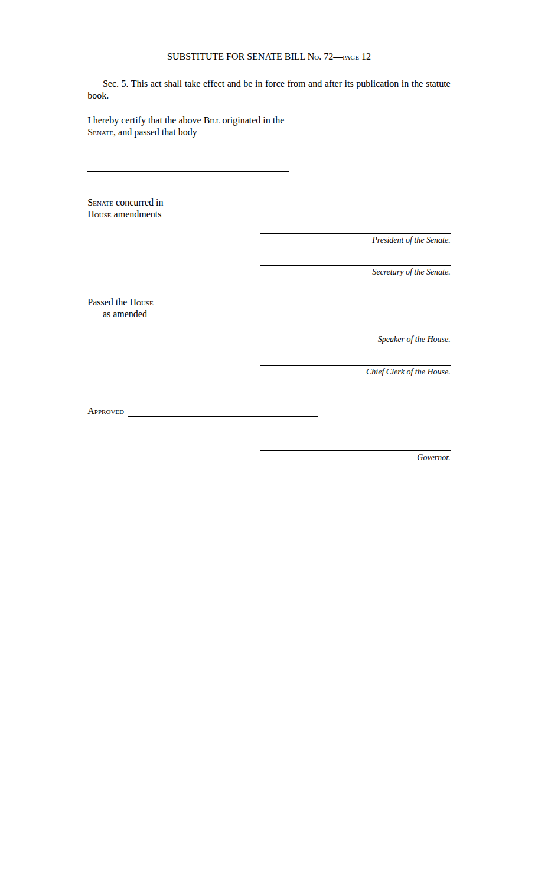SUBSTITUTE FOR SENATE BILL No. 72—page 12
Sec. 5. This act shall take effect and be in force from and after its publication in the statute book.
I hereby certify that the above Bill originated in the
Senate, and passed that body
Senate concurred in
House amendments
President of the Senate.
Secretary of the Senate.
Passed the House
as amended
Speaker of the House.
Chief Clerk of the House.
Approved
Governor.